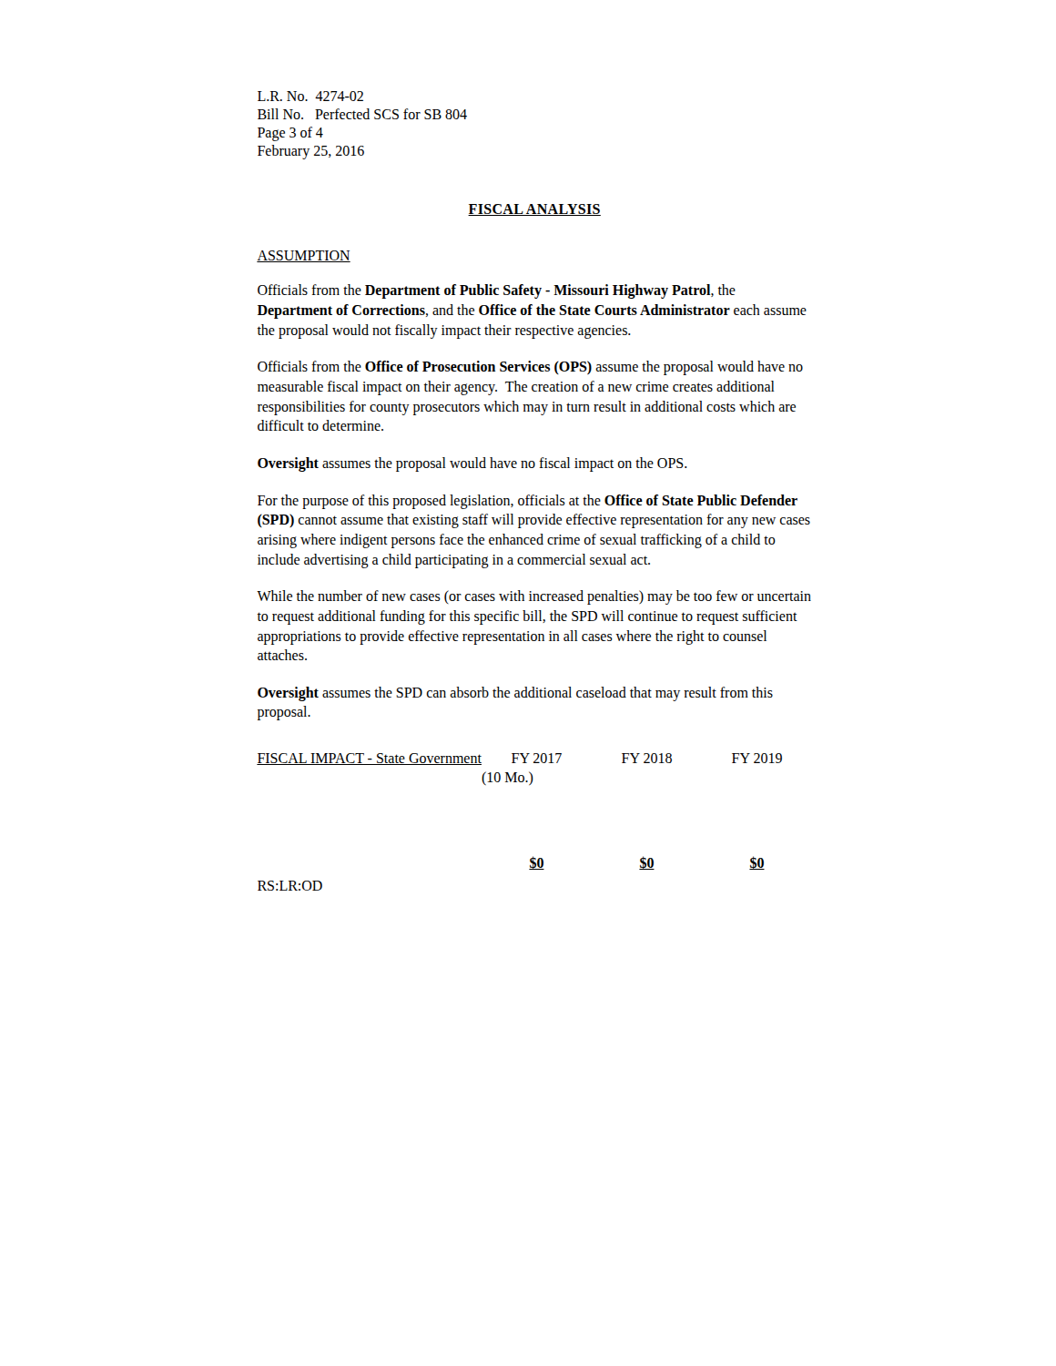L.R. No. 4274-02
Bill No. Perfected SCS for SB 804
Page 3 of 4
February 25, 2016
FISCAL ANALYSIS
ASSUMPTION
Officials from the Department of Public Safety - Missouri Highway Patrol, the Department of Corrections, and the Office of the State Courts Administrator each assume the proposal would not fiscally impact their respective agencies.
Officials from the Office of Prosecution Services (OPS) assume the proposal would have no measurable fiscal impact on their agency. The creation of a new crime creates additional responsibilities for county prosecutors which may in turn result in additional costs which are difficult to determine.
Oversight assumes the proposal would have no fiscal impact on the OPS.
For the purpose of this proposed legislation, officials at the Office of State Public Defender (SPD) cannot assume that existing staff will provide effective representation for any new cases arising where indigent persons face the enhanced crime of sexual trafficking of a child to include advertising a child participating in a commercial sexual act.
While the number of new cases (or cases with increased penalties) may be too few or uncertain to request additional funding for this specific bill, the SPD will continue to request sufficient appropriations to provide effective representation in all cases where the right to counsel attaches.
Oversight assumes the SPD can absorb the additional caseload that may result from this proposal.
| FISCAL IMPACT - State Government | FY 2017 | FY 2018 | FY 2019 |
| | (10 Mo.) | | |
| | $0 | $0 | $0 |
RS:LR:OD